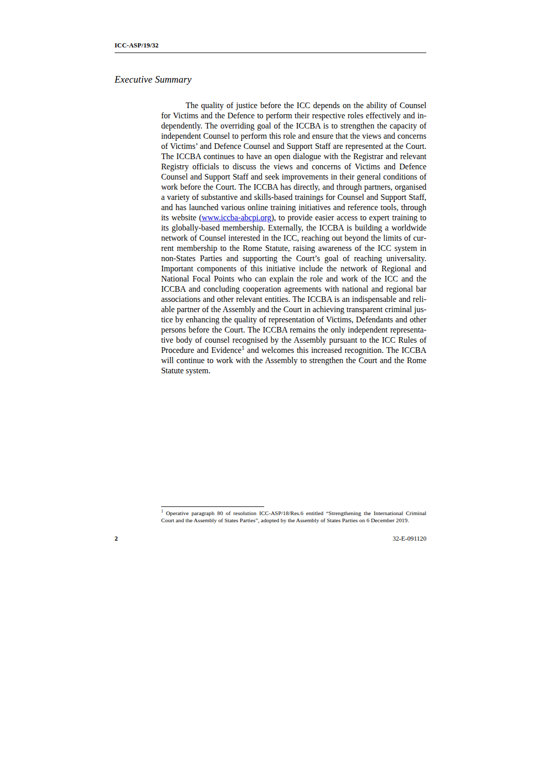ICC-ASP/19/32
Executive Summary
The quality of justice before the ICC depends on the ability of Counsel for Victims and the Defence to perform their respective roles effectively and independently. The overriding goal of the ICCBA is to strengthen the capacity of independent Counsel to perform this role and ensure that the views and concerns of Victims’ and Defence Counsel and Support Staff are represented at the Court. The ICCBA continues to have an open dialogue with the Registrar and relevant Registry officials to discuss the views and concerns of Victims and Defence Counsel and Support Staff and seek improvements in their general conditions of work before the Court. The ICCBA has directly, and through partners, organised a variety of substantive and skills-based trainings for Counsel and Support Staff, and has launched various online training initiatives and reference tools, through its website (www.iccba-abcpi.org), to provide easier access to expert training to its globally-based membership. Externally, the ICCBA is building a worldwide network of Counsel interested in the ICC, reaching out beyond the limits of current membership to the Rome Statute, raising awareness of the ICC system in non-States Parties and supporting the Court’s goal of reaching universality. Important components of this initiative include the network of Regional and National Focal Points who can explain the role and work of the ICC and the ICCBA and concluding cooperation agreements with national and regional bar associations and other relevant entities. The ICCBA is an indispensable and reliable partner of the Assembly and the Court in achieving transparent criminal justice by enhancing the quality of representation of Victims, Defendants and other persons before the Court. The ICCBA remains the only independent representative body of counsel recognised by the Assembly pursuant to the ICC Rules of Procedure and Evidence1 and welcomes this increased recognition. The ICCBA will continue to work with the Assembly to strengthen the Court and the Rome Statute system.
1 Operative paragraph 80 of resolution ICC-ASP/18/Res.6 entitled “Strengthening the International Criminal Court and the Assembly of States Parties”, adopted by the Assembly of States Parties on 6 December 2019.
2 32-E-091120